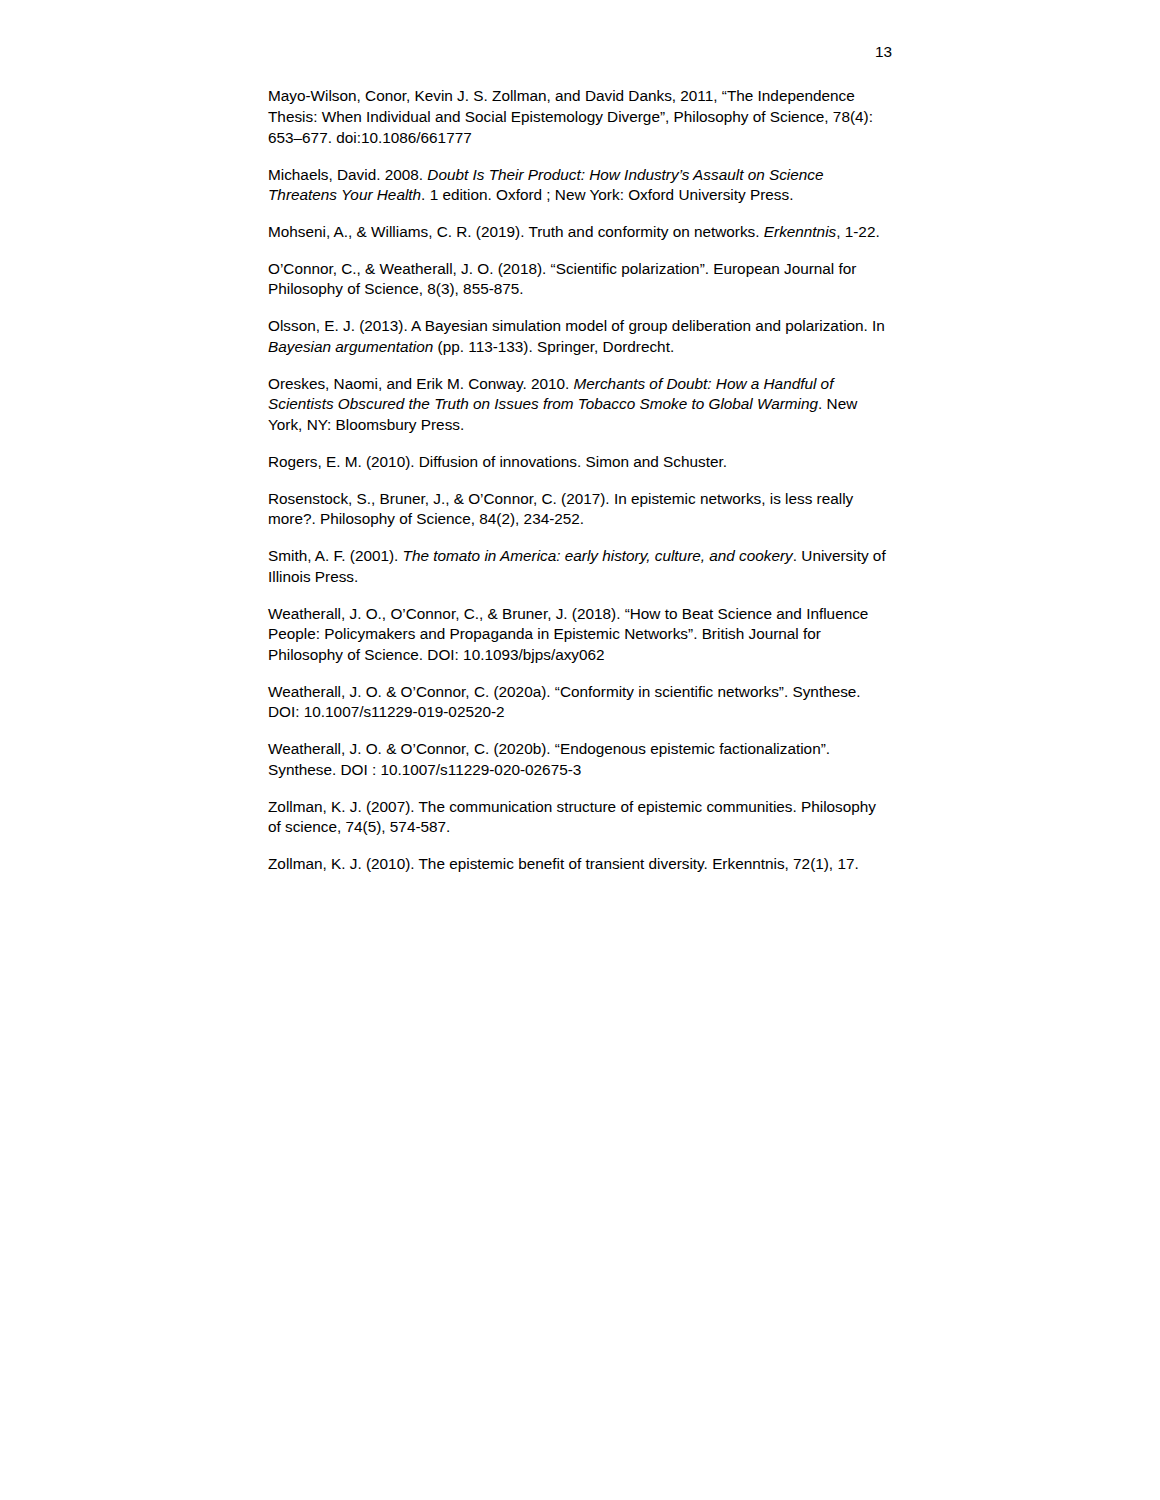13
Mayo-Wilson, Conor, Kevin J. S. Zollman, and David Danks, 2011, “The Independence Thesis: When Individual and Social Epistemology Diverge”, Philosophy of Science, 78(4): 653–677. doi:10.1086/661777
Michaels, David. 2008. Doubt Is Their Product: How Industry’s Assault on Science Threatens Your Health. 1 edition. Oxford ; New York: Oxford University Press.
Mohseni, A., & Williams, C. R. (2019). Truth and conformity on networks. Erkenntnis, 1-22.
O’Connor, C., & Weatherall, J. O. (2018). “Scientific polarization”. European Journal for Philosophy of Science, 8(3), 855-875.
Olsson, E. J. (2013). A Bayesian simulation model of group deliberation and polarization. In Bayesian argumentation (pp. 113-133). Springer, Dordrecht.
Oreskes, Naomi, and Erik M. Conway. 2010. Merchants of Doubt: How a Handful of Scientists Obscured the Truth on Issues from Tobacco Smoke to Global Warming. New York, NY: Bloomsbury Press.
Rogers, E. M. (2010). Diffusion of innovations. Simon and Schuster.
Rosenstock, S., Bruner, J., & O’Connor, C. (2017). In epistemic networks, is less really more?. Philosophy of Science, 84(2), 234-252.
Smith, A. F. (2001). The tomato in America: early history, culture, and cookery. University of Illinois Press.
Weatherall, J. O., O’Connor, C., & Bruner, J. (2018). “How to Beat Science and Influence People: Policymakers and Propaganda in Epistemic Networks”. British Journal for Philosophy of Science. DOI: 10.1093/bjps/axy062
Weatherall, J. O. & O’Connor, C. (2020a). “Conformity in scientific networks”. Synthese. DOI: 10.1007/s11229-019-02520-2
Weatherall, J. O. & O’Connor, C. (2020b). “Endogenous epistemic factionalization”. Synthese. DOI : 10.1007/s11229-020-02675-3
Zollman, K. J. (2007). The communication structure of epistemic communities. Philosophy of science, 74(5), 574-587.
Zollman, K. J. (2010). The epistemic benefit of transient diversity. Erkenntnis, 72(1), 17.